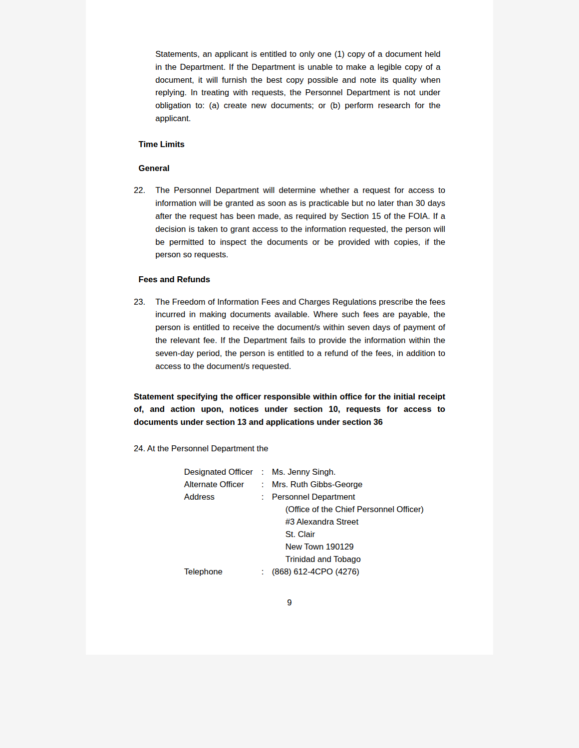Statements, an applicant is entitled to only one (1) copy of a document held in the Department. If the Department is unable to make a legible copy of a document, it will furnish the best copy possible and note its quality when replying. In treating with requests, the Personnel Department is not under obligation to: (a) create new documents; or (b) perform research for the applicant.
Time Limits
General
22. The Personnel Department will determine whether a request for access to information will be granted as soon as is practicable but no later than 30 days after the request has been made, as required by Section 15 of the FOIA. If a decision is taken to grant access to the information requested, the person will be permitted to inspect the documents or be provided with copies, if the person so requests.
Fees and Refunds
23. The Freedom of Information Fees and Charges Regulations prescribe the fees incurred in making documents available. Where such fees are payable, the person is entitled to receive the document/s within seven days of payment of the relevant fee. If the Department fails to provide the information within the seven-day period, the person is entitled to a refund of the fees, in addition to access to the document/s requested.
Statement specifying the officer responsible within office for the initial receipt of, and action upon, notices under section 10, requests for access to documents under section 13 and applications under section 36
24. At the Personnel Department the
| Designated Officer | : | Ms. Jenny Singh. |
| Alternate Officer | : | Mrs. Ruth Gibbs-George |
| Address | : | Personnel Department (Office of the Chief Personnel Officer) #3 Alexandra Street St. Clair New Town 190129 Trinidad and Tobago |
| Telephone | : | (868) 612-4CPO (4276) |
9